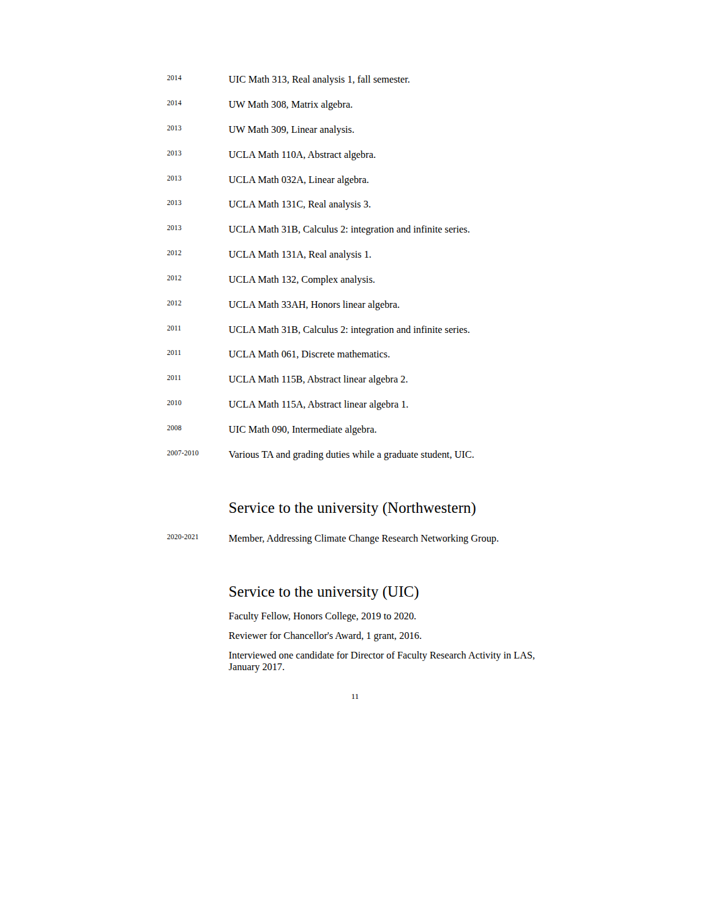| 2014 | UIC Math 313, Real analysis 1, fall semester. |
| 2014 | UW Math 308, Matrix algebra. |
| 2013 | UW Math 309, Linear analysis. |
| 2013 | UCLA Math 110A, Abstract algebra. |
| 2013 | UCLA Math 032A, Linear algebra. |
| 2013 | UCLA Math 131C, Real analysis 3. |
| 2013 | UCLA Math 31B, Calculus 2: integration and infinite series. |
| 2012 | UCLA Math 131A, Real analysis 1. |
| 2012 | UCLA Math 132, Complex analysis. |
| 2012 | UCLA Math 33AH, Honors linear algebra. |
| 2011 | UCLA Math 31B, Calculus 2: integration and infinite series. |
| 2011 | UCLA Math 061, Discrete mathematics. |
| 2011 | UCLA Math 115B, Abstract linear algebra 2. |
| 2010 | UCLA Math 115A, Abstract linear algebra 1. |
| 2008 | UIC Math 090, Intermediate algebra. |
| 2007-2010 | Various TA and grading duties while a graduate student, UIC. |
Service to the university (Northwestern)
| 2020-2021 | Member, Addressing Climate Change Research Networking Group. |
Service to the university (UIC)
Faculty Fellow, Honors College, 2019 to 2020.
Reviewer for Chancellor's Award, 1 grant, 2016.
Interviewed one candidate for Director of Faculty Research Activity in LAS, January 2017.
11